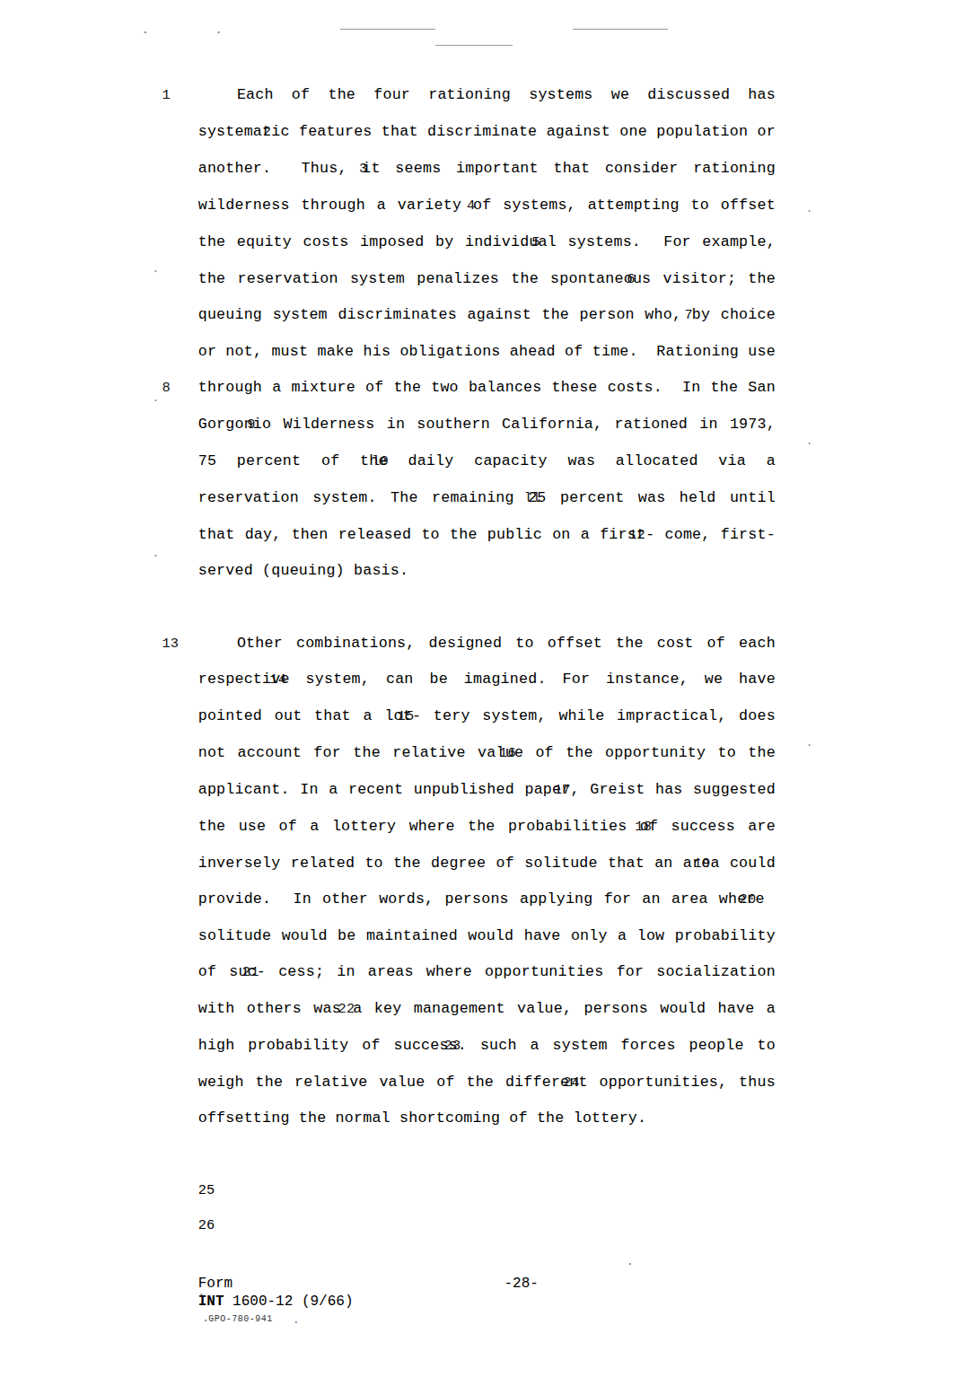. .
. . . . . .
1 Each of the four rationing systems we discussed has systematic 2features that discriminate against one population or another. Thus, it 3seems important that consider rationing wilderness through a variety of 4systems, attempting to offset the equity costs imposed by individual 5systems. For example, the reservation system penalizes the spontaneous 6visitor; the queuing system discriminates against the person who, by 7choice or not, must make his obligations ahead of time. Rationing use 8through a mixture of the two balances these costs. In the San Gorgonio 9 Wilderness in southern California, rationed in 1973, 75 percent of the l0daily capacity was allocated via a reservation system. The remaining 25 llpercent was held until that day, then released to the public on a first- 12come, first-served (queuing) basis.
13 Other combinations, designed to offset the cost of each respective 14system, can be imagined. For instance, we have pointed out that a lot- 15tery system, while impractical, does not account for the relative value 16of the opportunity to the applicant. In a recent unpublished paper, 17 Greist has suggested the use of a lottery where the probabilities of 18success are inversely related to the degree of solitude that an area 19could provide. In other words, persons applying for an area where 20solitude would be maintained would have only a low probability of suc- 21cess; in areas where opportunities for socialization with others was a 22key management value, persons would have a high probability of success. 23such a system forces people to weigh the relative value of the different 24opportunities, thus offsetting the normal shortcoming of the lottery.
25
26
Form
-28-
INT 1600-12 (9/66)
GPO-780-941
. . . .